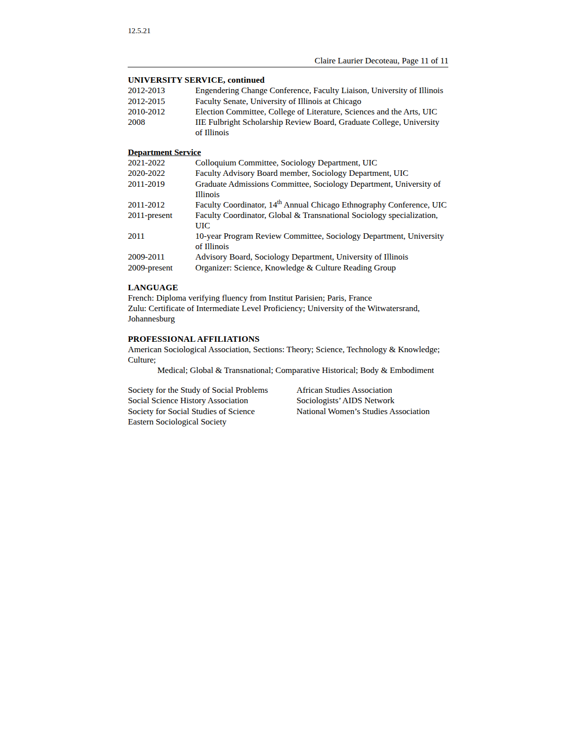12.5.21
Claire Laurier Decoteau, Page 11 of 11
UNIVERSITY SERVICE, continued
| 2012-2013 | Engendering Change Conference, Faculty Liaison, University of Illinois |
| 2012-2015 | Faculty Senate, University of Illinois at Chicago |
| 2010-2012 | Election Committee, College of Literature, Sciences and the Arts, UIC |
| 2008 | IIE Fulbright Scholarship Review Board, Graduate College, University of Illinois |
Department Service
| 2021-2022 | Colloquium Committee, Sociology Department, UIC |
| 2020-2022 | Faculty Advisory Board member, Sociology Department, UIC |
| 2011-2019 | Graduate Admissions Committee, Sociology Department, University of Illinois |
| 2011-2012 | Faculty Coordinator, 14 th Annual Chicago Ethnography Conference, UIC |
| 2011-present | Faculty Coordinator, Global & Transnational Sociology specialization, UIC |
| 2011 | 10-year Program Review Committee, Sociology Department, University of Illinois |
| 2009-2011 | Advisory Board, Sociology Department, University of Illinois |
| 2009-present | Organizer: Science, Knowledge & Culture Reading Group |
LANGUAGE
French: Diploma verifying fluency from Institut Parisien; Paris, France
Zulu: Certificate of Intermediate Level Proficiency; University of the Witwatersrand, Johannesburg
PROFESSIONAL AFFILIATIONS
American Sociological Association, Sections: Theory; Science, Technology & Knowledge; Culture;
Medical; Global & Transnational; Comparative Historical; Body & Embodiment
| Society for the Study of Social Problems | African Studies Association |
| Social Science History Association | Sociologists’ AIDS Network |
| Society for Social Studies of Science | National Women’s Studies Association |
| Eastern Sociological Society | |